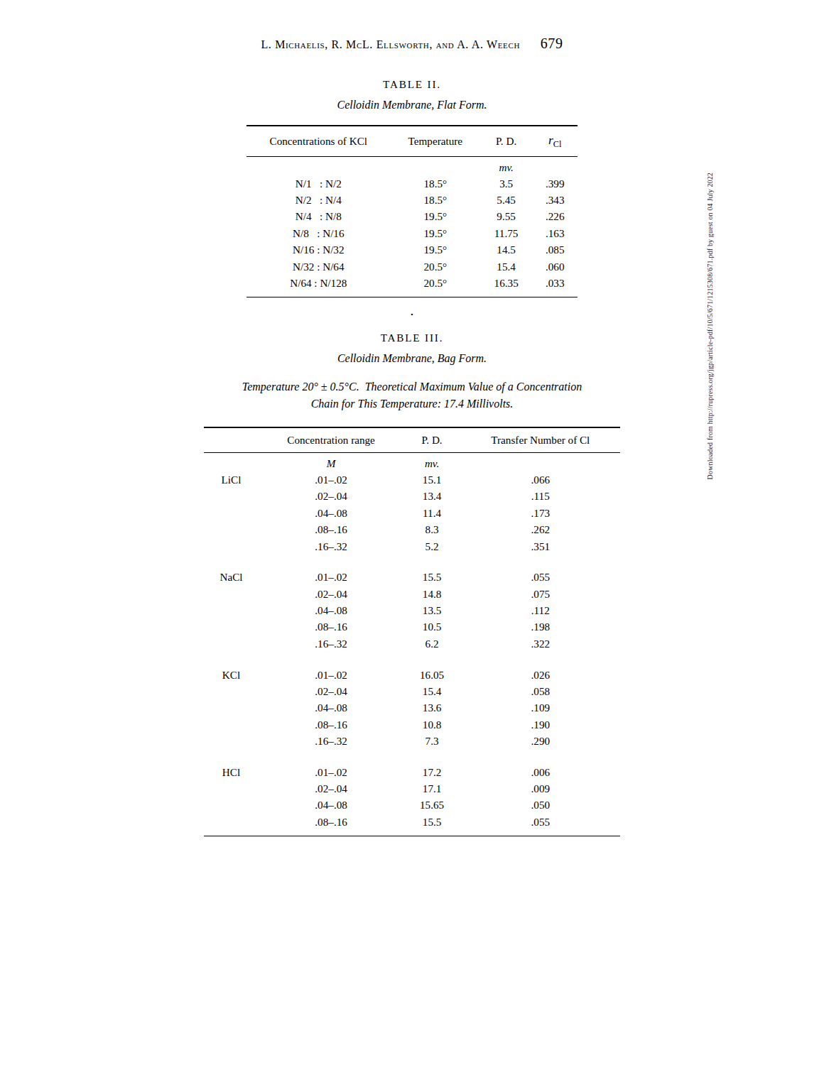Downloaded from http://rupress.org/jgp/article-pdf/10/5/671/1215308/671.pdf by guest on 04 July 2022
L. Michaelis, R. McL. Ellsworth, and A. A. Weech 679
TABLE II.
Celloidin Membrane, Flat Form.
| Concentrations of KCl | Temperature | P. D. | r Cl |
| --- | --- | --- | --- |
| | | mv. | |
| N/1 : N/2 | 18.5° | 3.5 | .399 |
| N/2 : N/4 | 18.5° | 5.45 | .343 |
| N/4 : N/8 | 19.5° | 9.55 | .226 |
| N/8 : N/16 | 19.5° | 11.75 | .163 |
| N/16 : N/32 | 19.5° | 14.5 | .085 |
| N/32 : N/64 | 20.5° | 15.4 | .060 |
| N/64 : N/128 | 20.5° | 16.35 | .033 |
.
TABLE III.
Celloidin Membrane, Bag Form.
Temperature 20° ± 0.5°C. Theoretical Maximum Value of a Concentration
Chain for This Temperature: 17.4 Millivolts.
| | Concentration range | P. D. | Transfer Number of Cl |
| --- | --- | --- | --- |
| | M | mv. | |
| LiCl | .01–.02 | 15.1 | .066 |
| | .02–.04 | 13.4 | .115 |
| | .04–.08 | 11.4 | .173 |
| | .08–.16 | 8.3 | .262 |
| | .16–.32 | 5.2 | .351 |
| NaCl | .01–.02 | 15.5 | .055 |
| | .02–.04 | 14.8 | .075 |
| | .04–.08 | 13.5 | .112 |
| | .08–.16 | 10.5 | .198 |
| | .16–.32 | 6.2 | .322 |
| KCl | .01–.02 | 16.05 | .026 |
| | .02–.04 | 15.4 | .058 |
| | .04–.08 | 13.6 | .109 |
| | .08–.16 | 10.8 | .190 |
| | .16–.32 | 7.3 | .290 |
| HCl | .01–.02 | 17.2 | .006 |
| | .02–.04 | 17.1 | .009 |
| | .04–.08 | 15.65 | .050 |
| | .08–.16 | 15.5 | .055 |